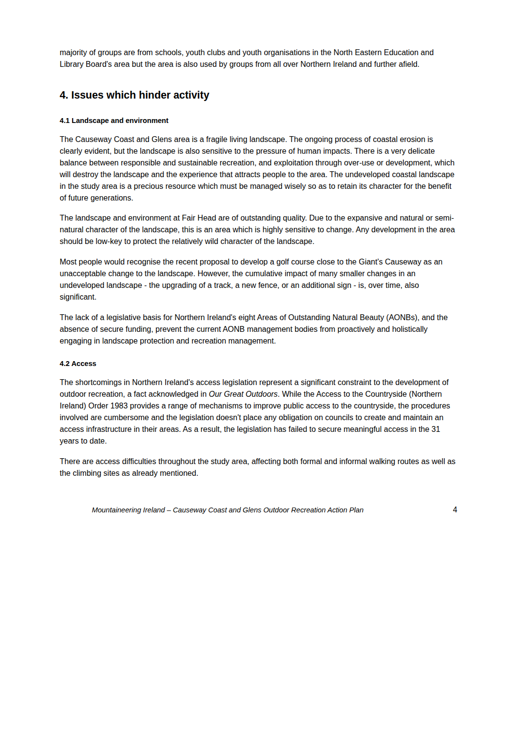majority of groups are from schools, youth clubs and youth organisations in the North Eastern Education and Library Board's area but the area is also used by groups from all over Northern Ireland and further afield.
4. Issues which hinder activity
4.1 Landscape and environment
The Causeway Coast and Glens area is a fragile living landscape. The ongoing process of coastal erosion is clearly evident, but the landscape is also sensitive to the pressure of human impacts. There is a very delicate balance between responsible and sustainable recreation, and exploitation through over-use or development, which will destroy the landscape and the experience that attracts people to the area. The undeveloped coastal landscape in the study area is a precious resource which must be managed wisely so as to retain its character for the benefit of future generations.
The landscape and environment at Fair Head are of outstanding quality. Due to the expansive and natural or semi-natural character of the landscape, this is an area which is highly sensitive to change. Any development in the area should be low-key to protect the relatively wild character of the landscape.
Most people would recognise the recent proposal to develop a golf course close to the Giant's Causeway as an unacceptable change to the landscape. However, the cumulative impact of many smaller changes in an undeveloped landscape - the upgrading of a track, a new fence, or an additional sign - is, over time, also significant.
The lack of a legislative basis for Northern Ireland's eight Areas of Outstanding Natural Beauty (AONBs), and the absence of secure funding, prevent the current AONB management bodies from proactively and holistically engaging in landscape protection and recreation management.
4.2 Access
The shortcomings in Northern Ireland's access legislation represent a significant constraint to the development of outdoor recreation, a fact acknowledged in Our Great Outdoors. While the Access to the Countryside (Northern Ireland) Order 1983 provides a range of mechanisms to improve public access to the countryside, the procedures involved are cumbersome and the legislation doesn't place any obligation on councils to create and maintain an access infrastructure in their areas. As a result, the legislation has failed to secure meaningful access in the 31 years to date.
There are access difficulties throughout the study area, affecting both formal and informal walking routes as well as the climbing sites as already mentioned.
Mountaineering Ireland – Causeway Coast and Glens Outdoor Recreation Action Plan 4